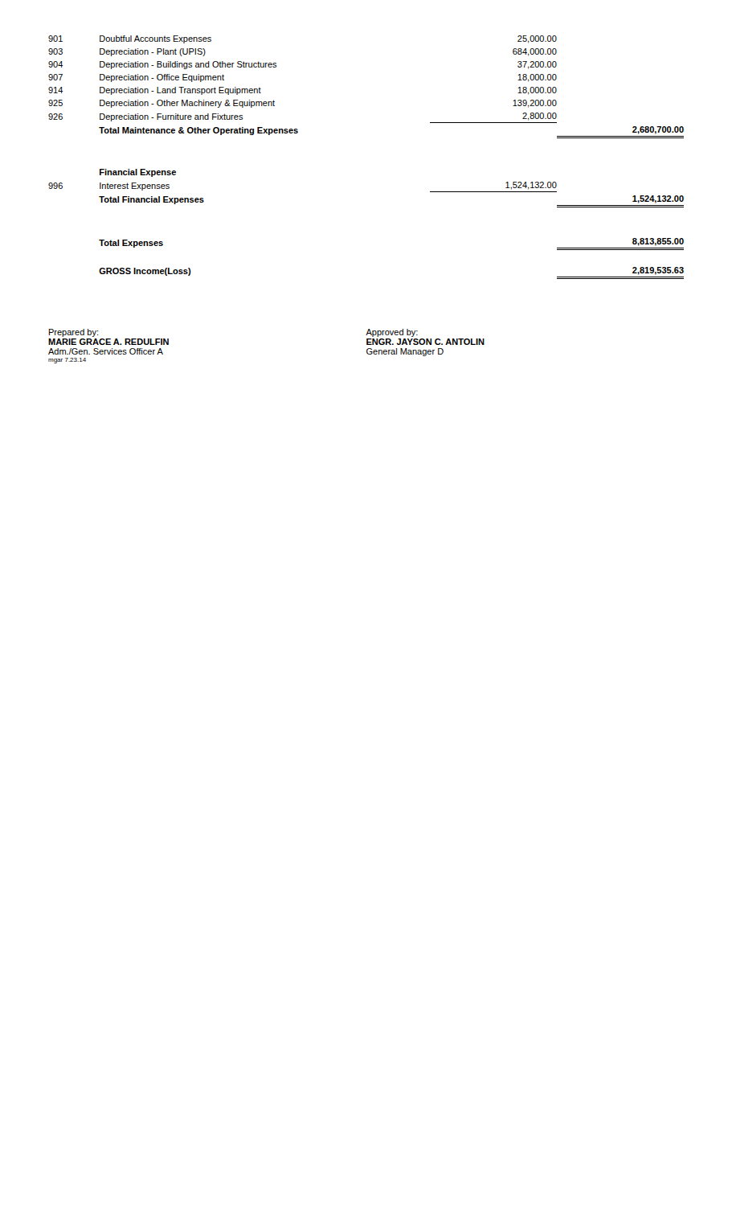| 901 | Doubtful Accounts Expenses | 25,000.00 | |
| 903 | Depreciation - Plant (UPIS) | 684,000.00 | |
| 904 | Depreciation - Buildings and Other Structures | 37,200.00 | |
| 907 | Depreciation - Office Equipment | 18,000.00 | |
| 914 | Depreciation - Land Transport Equipment | 18,000.00 | |
| 925 | Depreciation - Other Machinery & Equipment | 139,200.00 | |
| 926 | Depreciation - Furniture and Fixtures | 2,800.00 | |
| | Total Maintenance & Other Operating Expenses | | 2,680,700.00 |
| | Financial Expense | | |
| 996 | Interest Expenses | 1,524,132.00 | |
| | Total Financial Expenses | | 1,524,132.00 |
| | Total Expenses | | 8,813,855.00 |
| | GROSS Income(Loss) | | 2,819,535.63 |
| Prepared by: | Approved by: |
| MARIE GRACE A. REDULFIN Adm./Gen. Services Officer A mgar 7.23.14 | ENGR. JAYSON C. ANTOLIN General Manager D |